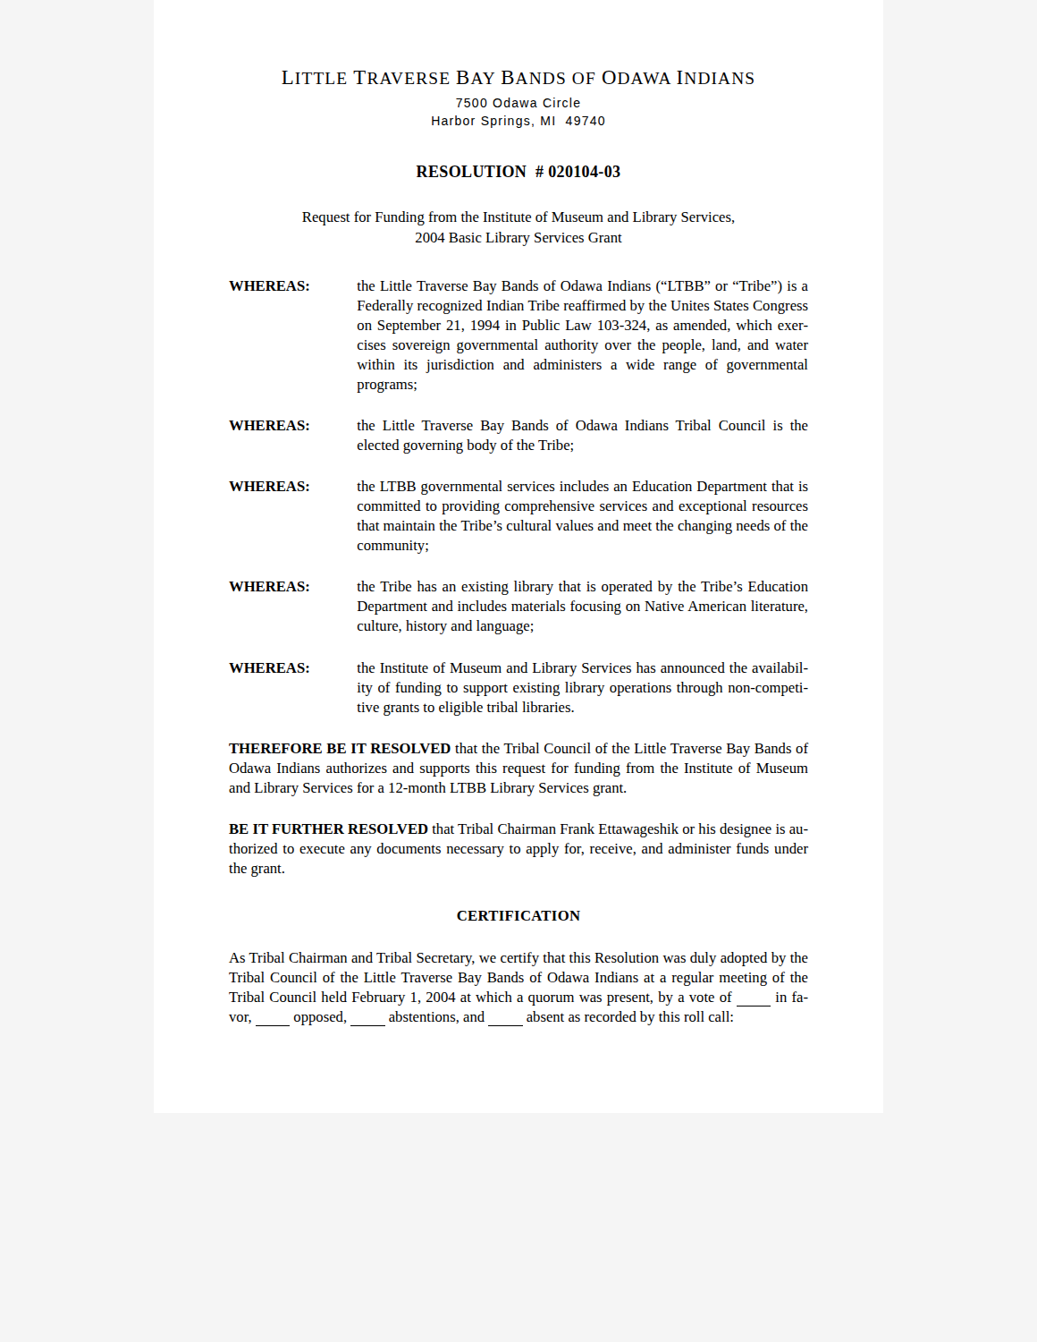LITTLE TRAVERSE BAY BANDS OF ODAWA INDIANS
7500 Odawa Circle
Harbor Springs, MI 49740
RESOLUTION # 020104-03
Request for Funding from the Institute of Museum and Library Services,
2004 Basic Library Services Grant
WHEREAS:
the Little Traverse Bay Bands of Odawa Indians (“LTBB” or “Tribe”) is a Federally recognized Indian Tribe reaffirmed by the Unites States Congress on September 21, 1994 in Public Law 103-324, as amended, which exercises sovereign governmental authority over the people, land, and water within its jurisdiction and administers a wide range of governmental programs;
WHEREAS:
the Little Traverse Bay Bands of Odawa Indians Tribal Council is the elected governing body of the Tribe;
WHEREAS:
the LTBB governmental services includes an Education Department that is committed to providing comprehensive services and exceptional resources that maintain the Tribe’s cultural values and meet the changing needs of the community;
WHEREAS:
the Tribe has an existing library that is operated by the Tribe’s Education Department and includes materials focusing on Native American literature, culture, history and language;
WHEREAS:
the Institute of Museum and Library Services has announced the availability of funding to support existing library operations through non-competitive grants to eligible tribal libraries.
THEREFORE BE IT RESOLVED that the Tribal Council of the Little Traverse Bay Bands of Odawa Indians authorizes and supports this request for funding from the Institute of Museum and Library Services for a 12-month LTBB Library Services grant.
BE IT FURTHER RESOLVED that Tribal Chairman Frank Ettawageshik or his designee is authorized to execute any documents necessary to apply for, receive, and administer funds under the grant.
CERTIFICATION
As Tribal Chairman and Tribal Secretary, we certify that this Resolution was duly adopted by the Tribal Council of the Little Traverse Bay Bands of Odawa Indians at a regular meeting of the Tribal Council held February 1, 2004 at which a quorum was present, by a vote of in favor, opposed, abstentions, and absent as recorded by this roll call: